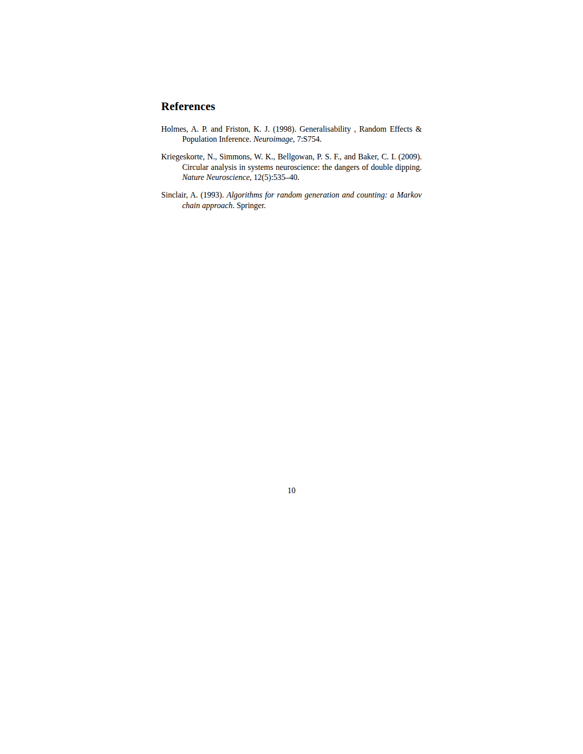References
Holmes, A. P. and Friston, K. J. (1998). Generalisability , Random Effects & Population Inference. Neuroimage, 7:S754.
Kriegeskorte, N., Simmons, W. K., Bellgowan, P. S. F., and Baker, C. I. (2009). Circular analysis in systems neuroscience: the dangers of double dipping. Nature Neuroscience, 12(5):535–40.
Sinclair, A. (1993). Algorithms for random generation and counting: a Markov chain approach. Springer.
10